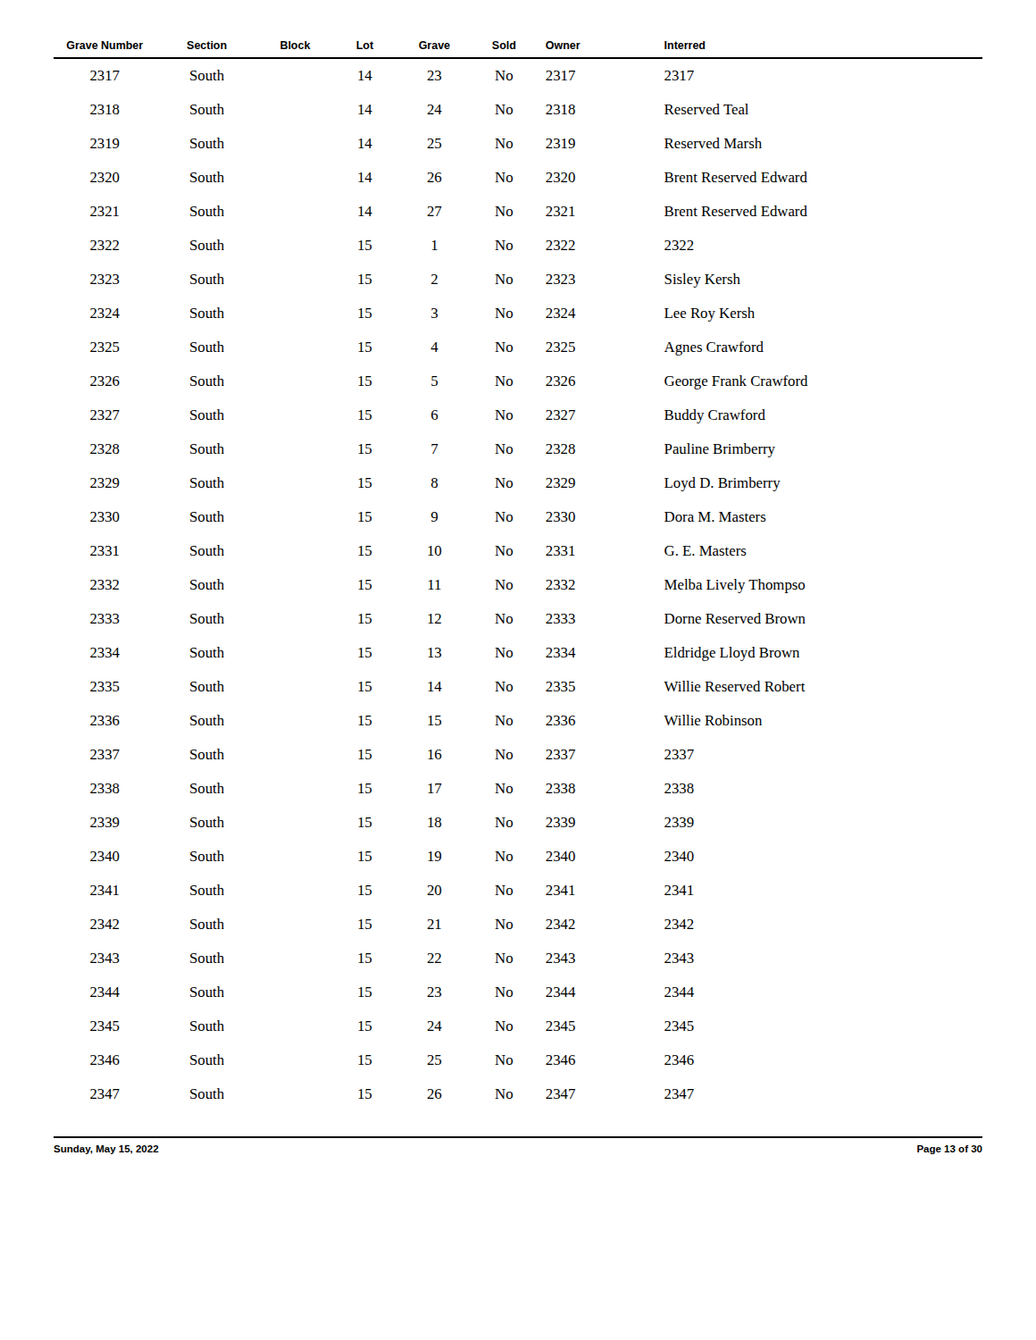| Grave Number | Section | Block | Lot | Grave | Sold | Owner | Interred |
| --- | --- | --- | --- | --- | --- | --- | --- |
| 2317 | South | | 14 | 23 | No | 2317 | 2317 |
| 2318 | South | | 14 | 24 | No | 2318 | Reserved Teal |
| 2319 | South | | 14 | 25 | No | 2319 | Reserved Marsh |
| 2320 | South | | 14 | 26 | No | 2320 | Brent Reserved Edward |
| 2321 | South | | 14 | 27 | No | 2321 | Brent Reserved Edward |
| 2322 | South | | 15 | 1 | No | 2322 | 2322 |
| 2323 | South | | 15 | 2 | No | 2323 | Sisley Kersh |
| 2324 | South | | 15 | 3 | No | 2324 | Lee Roy Kersh |
| 2325 | South | | 15 | 4 | No | 2325 | Agnes Crawford |
| 2326 | South | | 15 | 5 | No | 2326 | George Frank Crawford |
| 2327 | South | | 15 | 6 | No | 2327 | Buddy Crawford |
| 2328 | South | | 15 | 7 | No | 2328 | Pauline Brimberry |
| 2329 | South | | 15 | 8 | No | 2329 | Loyd D. Brimberry |
| 2330 | South | | 15 | 9 | No | 2330 | Dora M. Masters |
| 2331 | South | | 15 | 10 | No | 2331 | G. E. Masters |
| 2332 | South | | 15 | 11 | No | 2332 | Melba Lively Thompso |
| 2333 | South | | 15 | 12 | No | 2333 | Dorne Reserved Brown |
| 2334 | South | | 15 | 13 | No | 2334 | Eldridge Lloyd Brown |
| 2335 | South | | 15 | 14 | No | 2335 | Willie Reserved Robert |
| 2336 | South | | 15 | 15 | No | 2336 | Willie Robinson |
| 2337 | South | | 15 | 16 | No | 2337 | 2337 |
| 2338 | South | | 15 | 17 | No | 2338 | 2338 |
| 2339 | South | | 15 | 18 | No | 2339 | 2339 |
| 2340 | South | | 15 | 19 | No | 2340 | 2340 |
| 2341 | South | | 15 | 20 | No | 2341 | 2341 |
| 2342 | South | | 15 | 21 | No | 2342 | 2342 |
| 2343 | South | | 15 | 22 | No | 2343 | 2343 |
| 2344 | South | | 15 | 23 | No | 2344 | 2344 |
| 2345 | South | | 15 | 24 | No | 2345 | 2345 |
| 2346 | South | | 15 | 25 | No | 2346 | 2346 |
| 2347 | South | | 15 | 26 | No | 2347 | 2347 |
Sunday, May 15, 2022 Page 13 of 30